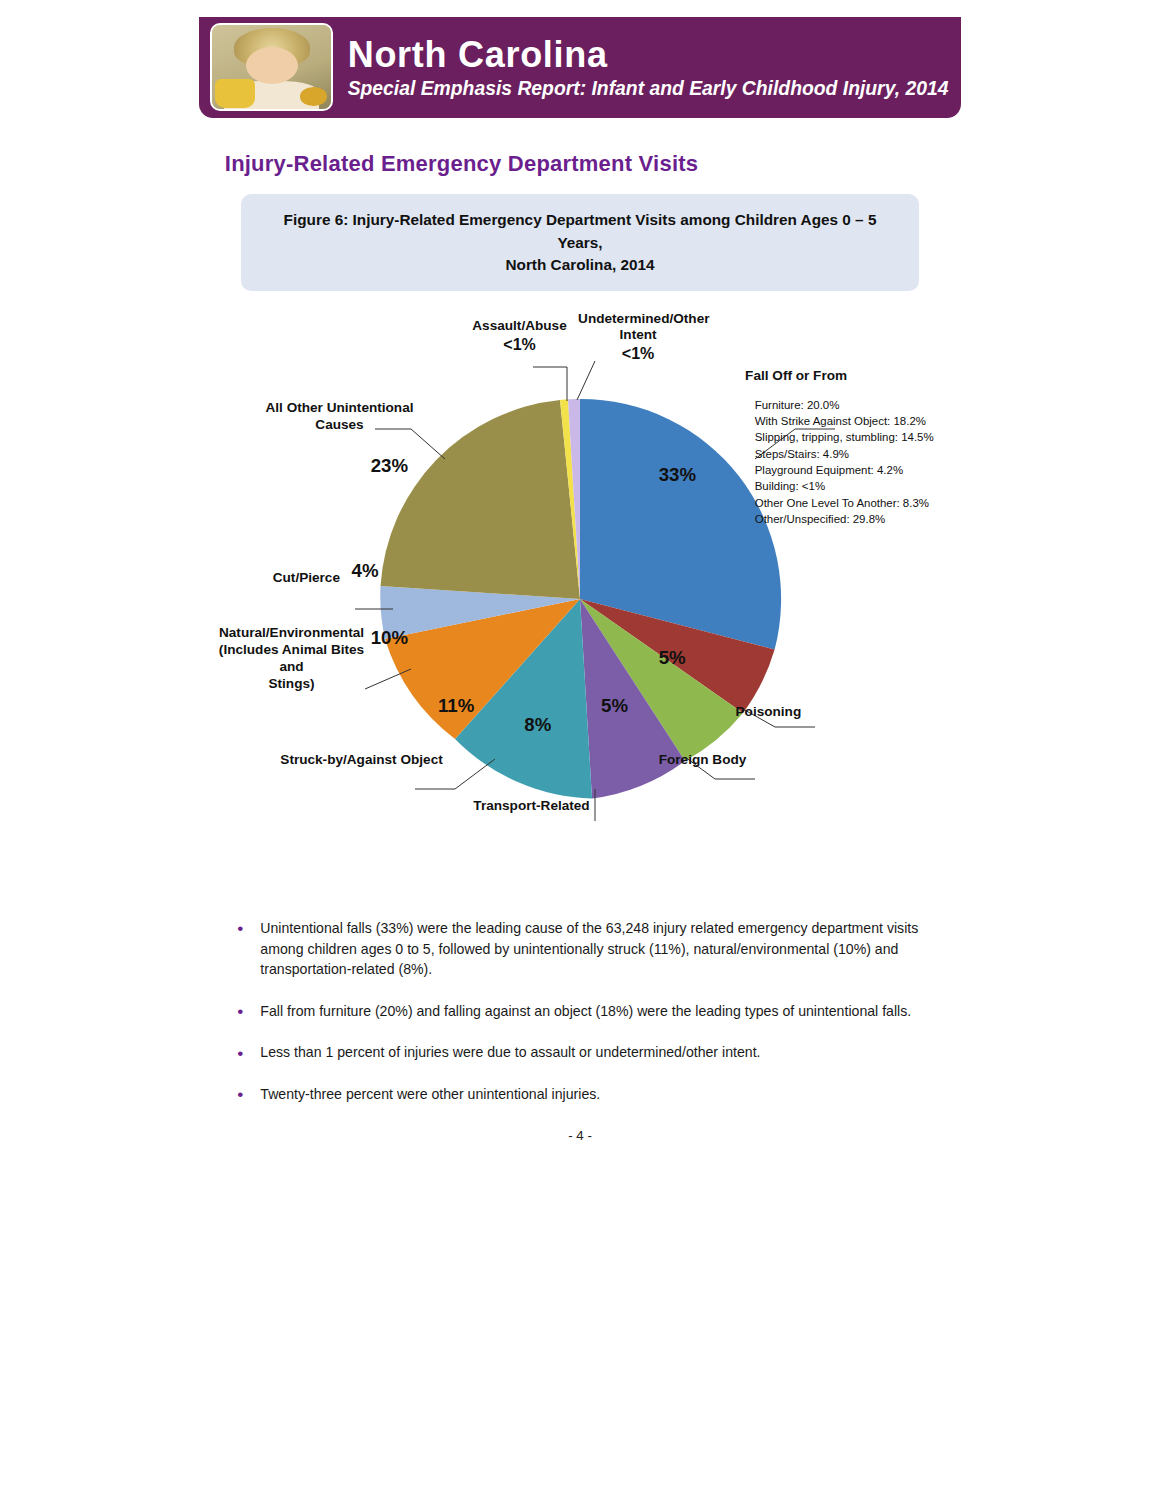North Carolina
Special Emphasis Report: Infant and Early Childhood Injury, 2014
Injury-Related Emergency Department Visits
Figure 6: Injury-Related Emergency Department Visits among Children Ages 0 – 5 Years,
North Carolina, 2014
Assault/Abuse
<1%
Undetermined/Other
Intent
<1%
All Other Unintentional
Causes
Cut/Pierce
Natural/Environmental
(Includes Animal Bites and
Stings)
Struck-by/Against Object
Transport-Related
Foreign Body
Poisoning
Fall Off or From
33%
23%
4%
10%
11%
8%
5%
5%
Furniture: 20.0%
With Strike Against Object: 18.2%
Slipping, tripping, stumbling: 14.5%
Steps/Stairs: 4.9%
Playground Equipment: 4.2%
Building: <1%
Other One Level To Another: 8.3%
Other/Unspecified: 29.8%
Unintentional falls (33%) were the leading cause of the 63,248 injury related emergency department visits among children ages 0 to 5, followed by unintentionally struck (11%), natural/environmental (10%) and transportation-related (8%).
Fall from furniture (20%) and falling against an object (18%) were the leading types of unintentional falls.
Less than 1 percent of injuries were due to assault or undetermined/other intent.
Twenty-three percent were other unintentional injuries.
- 4 -